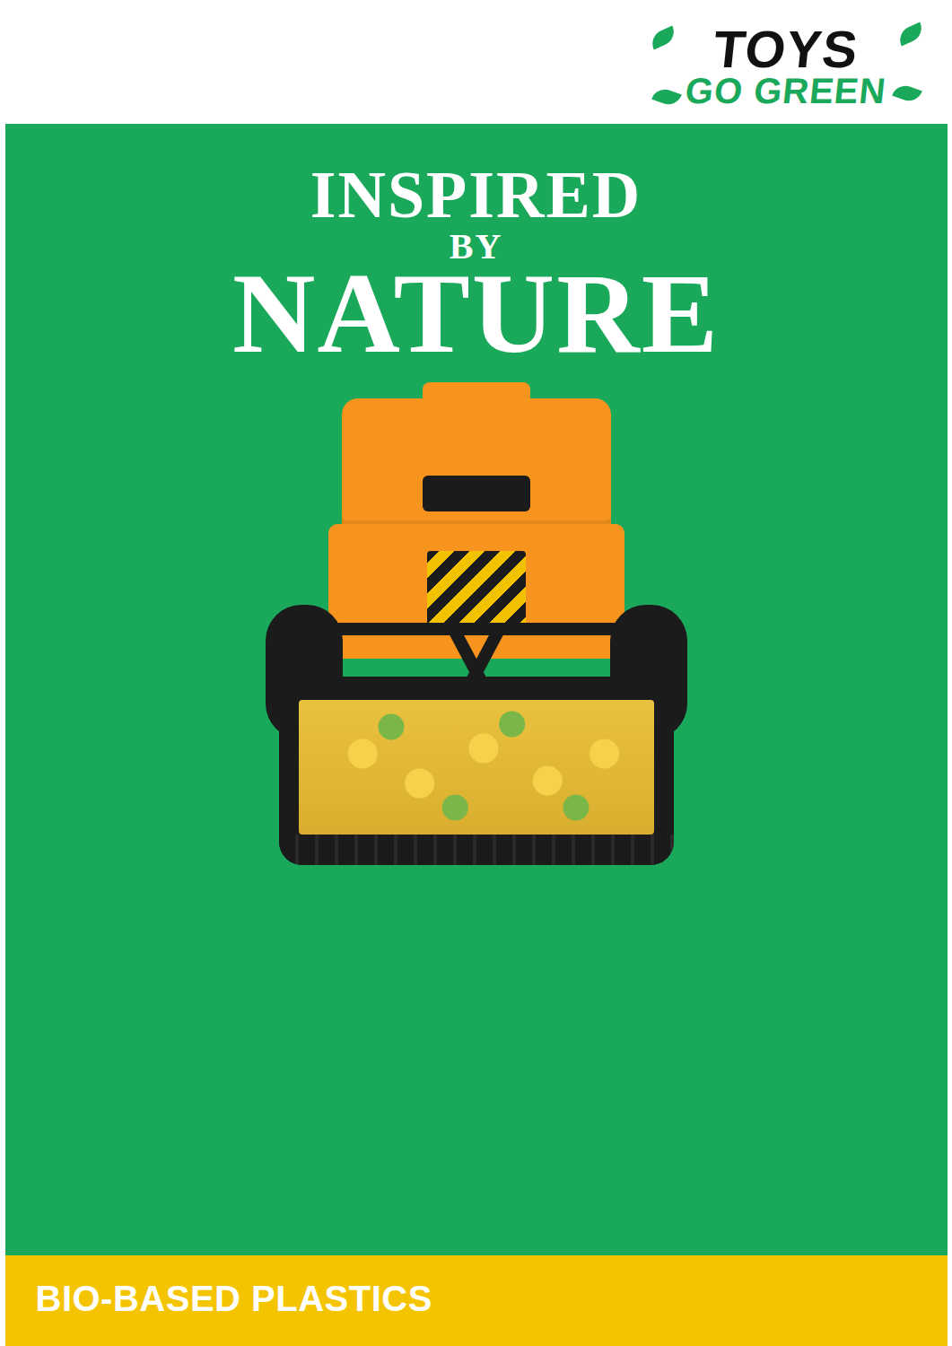TOYS GO GREEN
Inspired by Nature
Bio-based plastics